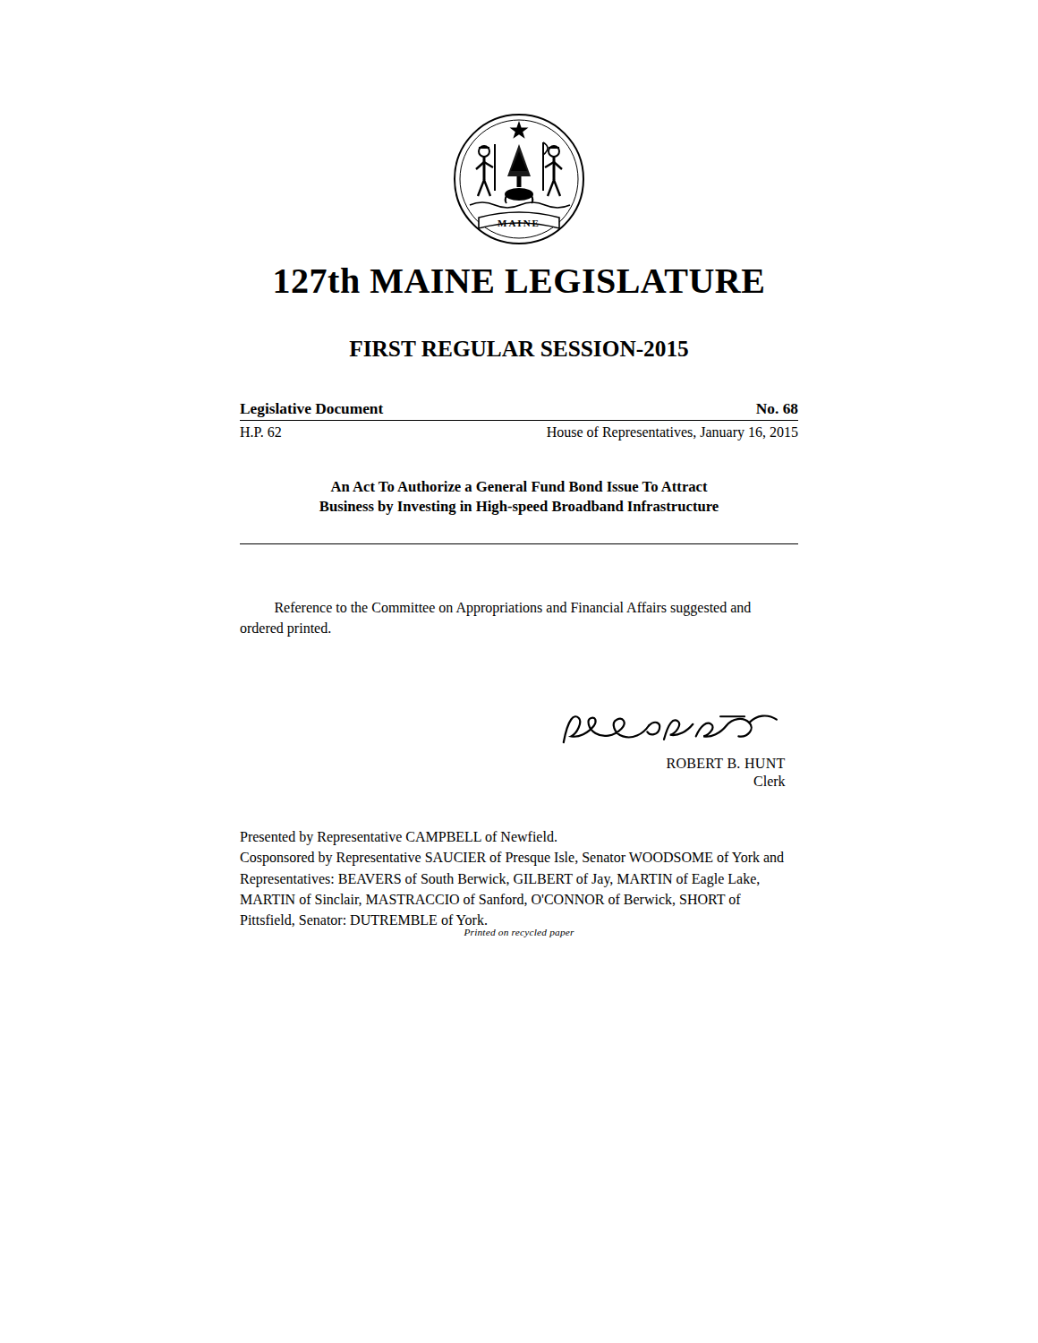MAINE
127th MAINE LEGISLATURE
FIRST REGULAR SESSION-2015
Legislative Document No. 68
H.P. 62 House of Representatives, January 16, 2015
An Act To Authorize a General Fund Bond Issue To Attract
Business by Investing in High-speed Broadband Infrastructure
Reference to the Committee on Appropriations and Financial Affairs suggested and ordered printed.
ROBERT B. HUNT
Clerk
Presented by Representative CAMPBELL of Newfield.
Cosponsored by Representative SAUCIER of Presque Isle, Senator WOODSOME of York and Representatives: BEAVERS of South Berwick, GILBERT of Jay, MARTIN of Eagle Lake, MARTIN of Sinclair, MASTRACCIO of Sanford, O'CONNOR of Berwick, SHORT of Pittsfield, Senator: DUTREMBLE of York.
Printed on recycled paper